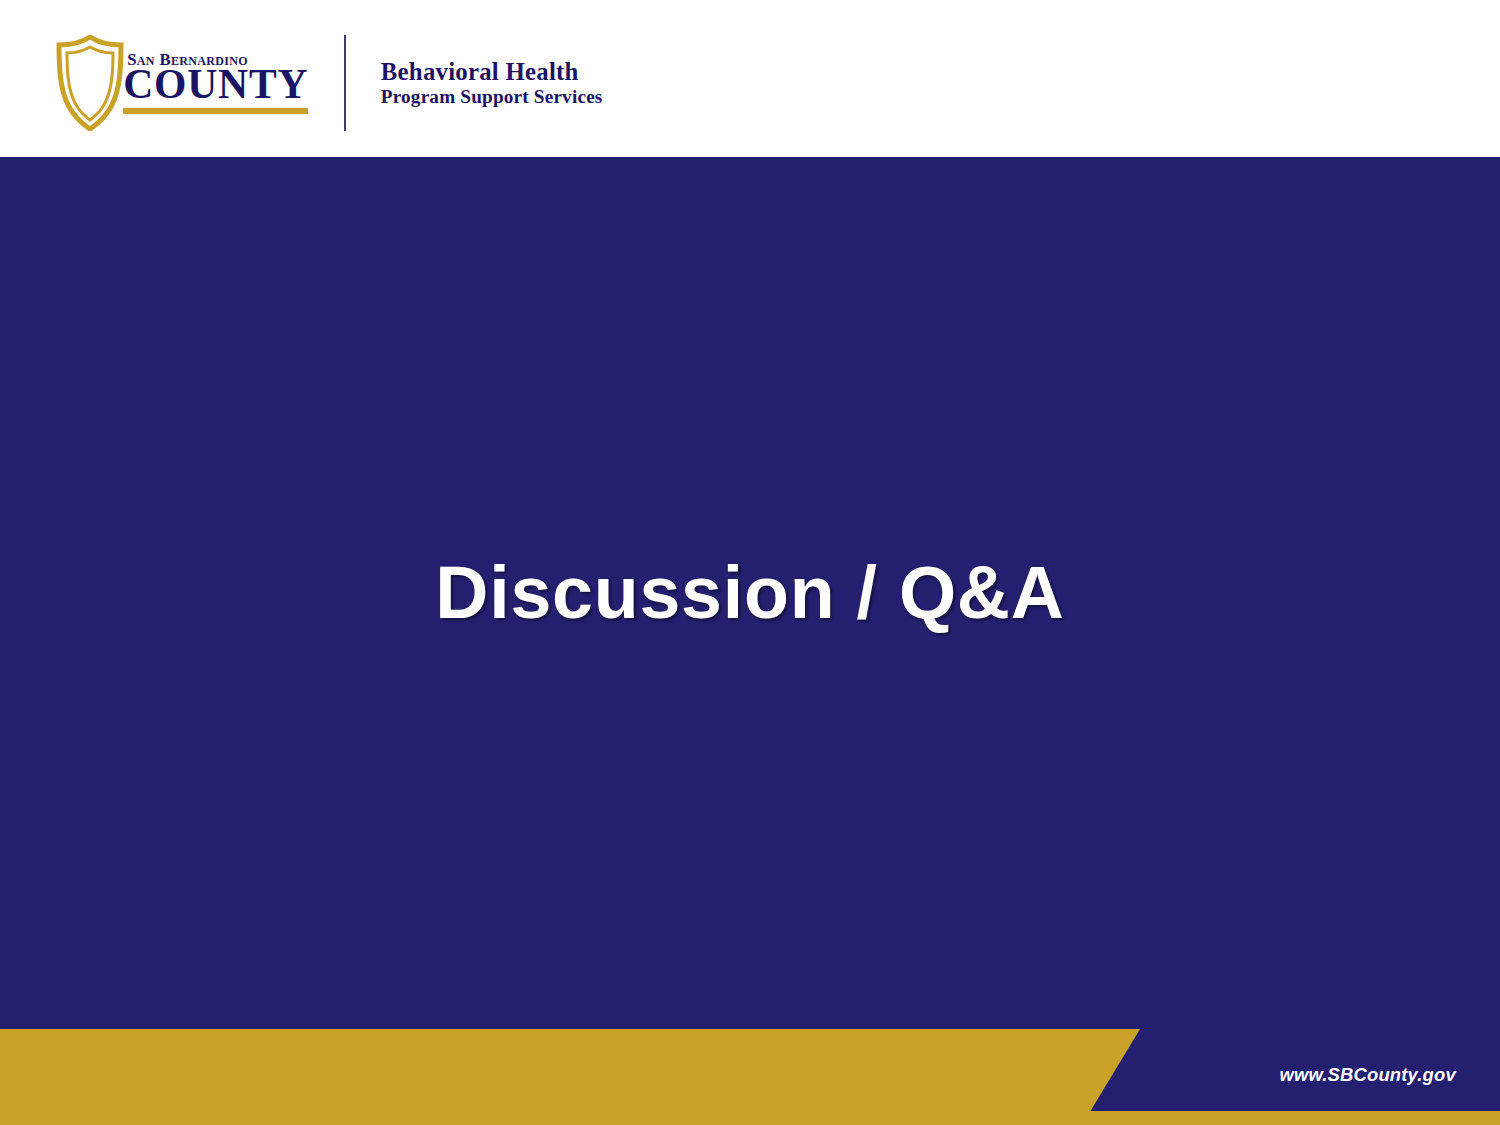San Bernardino
COUNTY
Behavioral Health
Program Support Services
Discussion / Q&A
www.SBCounty.gov